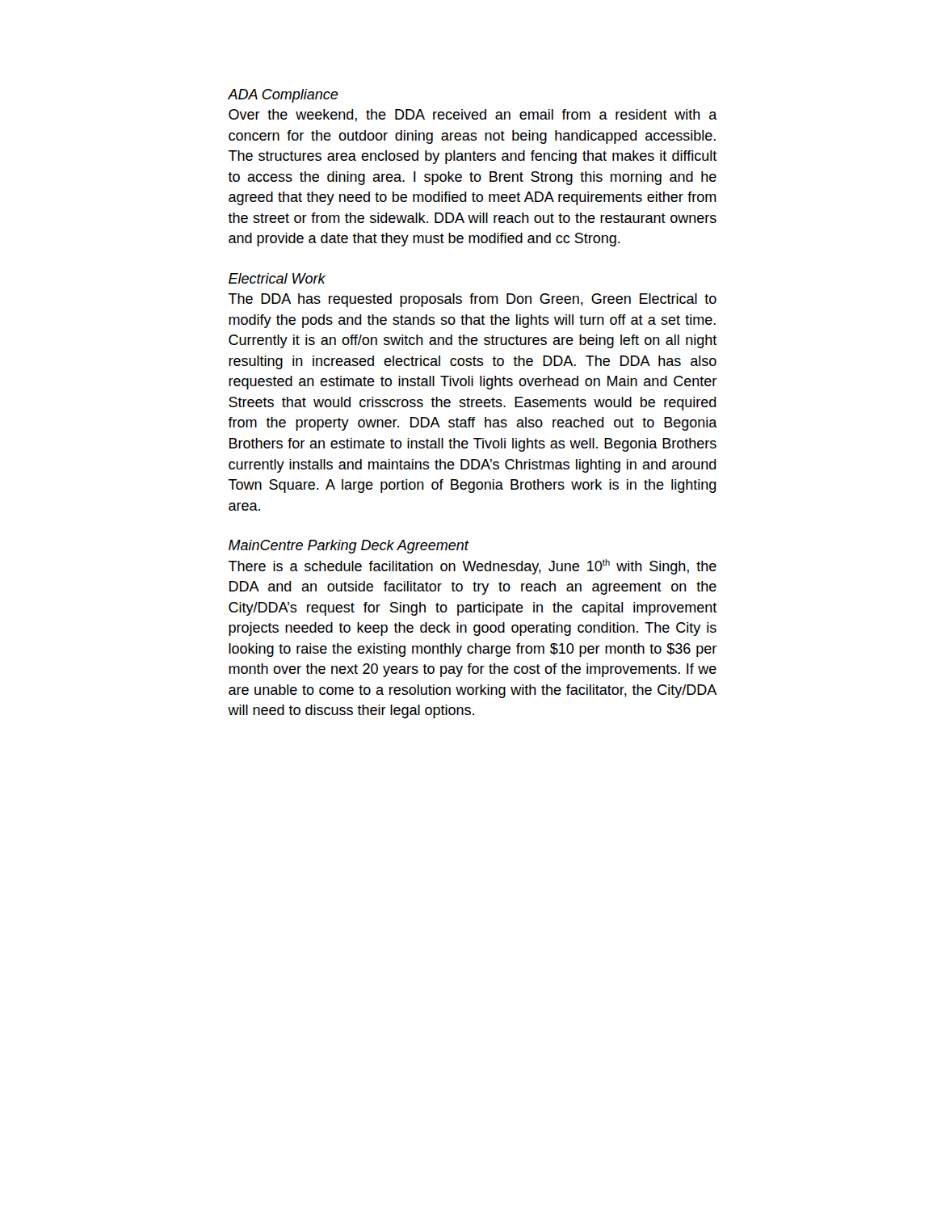ADA Compliance
Over the weekend, the DDA received an email from a resident with a concern for the outdoor dining areas not being handicapped accessible. The structures area enclosed by planters and fencing that makes it difficult to access the dining area. I spoke to Brent Strong this morning and he agreed that they need to be modified to meet ADA requirements either from the street or from the sidewalk. DDA will reach out to the restaurant owners and provide a date that they must be modified and cc Strong.
Electrical Work
The DDA has requested proposals from Don Green, Green Electrical to modify the pods and the stands so that the lights will turn off at a set time. Currently it is an off/on switch and the structures are being left on all night resulting in increased electrical costs to the DDA. The DDA has also requested an estimate to install Tivoli lights overhead on Main and Center Streets that would crisscross the streets. Easements would be required from the property owner. DDA staff has also reached out to Begonia Brothers for an estimate to install the Tivoli lights as well. Begonia Brothers currently installs and maintains the DDA’s Christmas lighting in and around Town Square. A large portion of Begonia Brothers work is in the lighting area.
MainCentre Parking Deck Agreement
There is a schedule facilitation on Wednesday, June 10th with Singh, the DDA and an outside facilitator to try to reach an agreement on the City/DDA’s request for Singh to participate in the capital improvement projects needed to keep the deck in good operating condition. The City is looking to raise the existing monthly charge from $10 per month to $36 per month over the next 20 years to pay for the cost of the improvements. If we are unable to come to a resolution working with the facilitator, the City/DDA will need to discuss their legal options.